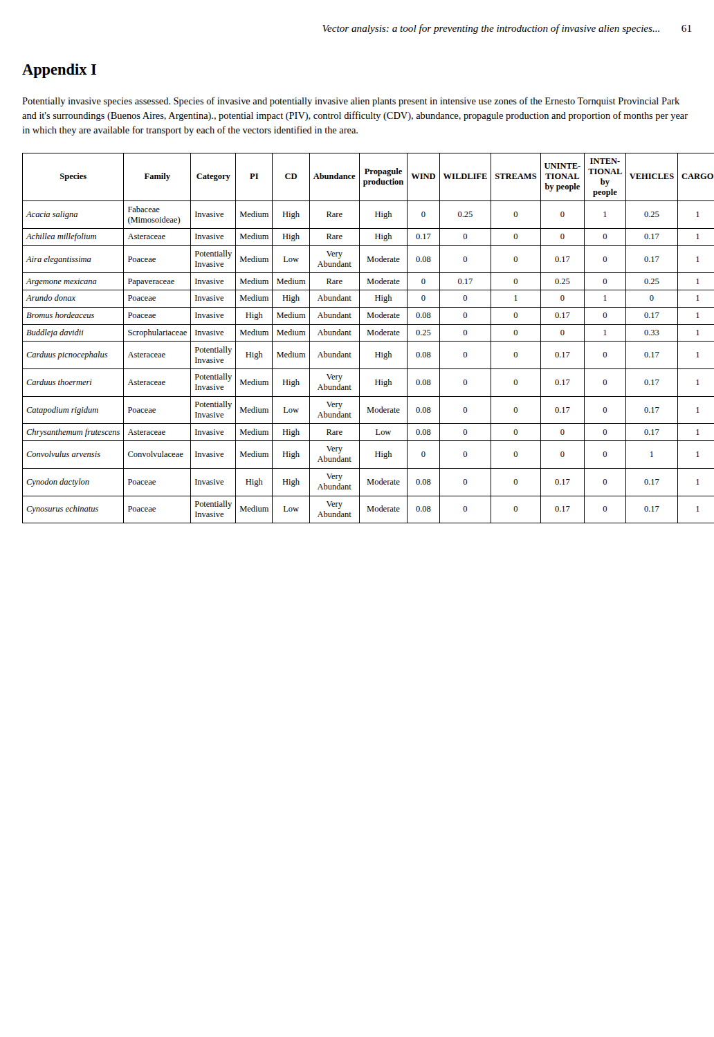Vector analysis: a tool for preventing the introduction of invasive alien species... 61
Appendix I
Potentially invasive species assessed. Species of invasive and potentially invasive alien plants present in intensive use zones of the Ernesto Tornquist Provincial Park and it's surroundings (Buenos Aires, Argentina)., potential impact (PIV), control difficulty (CDV), abundance, propagule production and proportion of months per year in which they are available for transport by each of the vectors identified in the area.
| Species | Family | Category | PI | CD | Abundance | Propagule production | WIND | WILDLIFE | STREAMS | UNINTE-TIONAL by people | INTEN-TIONAL by people | VEHICLES | CARGO |
| --- | --- | --- | --- | --- | --- | --- | --- | --- | --- | --- | --- | --- | --- |
| Acacia saligna | Fabaceae (Mimosoideae) | Invasive | Medium | High | Rare | High | 0 | 0.25 | 0 | 0 | 1 | 0.25 | 1 |
| Achillea millefolium | Asteraceae | Invasive | Medium | High | Rare | High | 0.17 | 0 | 0 | 0 | 0 | 0.17 | 1 |
| Aira elegantissima | Poaceae | Potentially Invasive | Medium | Low | Very Abundant | Moderate | 0.08 | 0 | 0 | 0.17 | 0 | 0.17 | 1 |
| Argemone mexicana | Papaveraceae | Invasive | Medium | Medium | Rare | Moderate | 0 | 0.17 | 0 | 0.25 | 0 | 0.25 | 1 |
| Arundo donax | Poaceae | Invasive | Medium | High | Abundant | High | 0 | 0 | 1 | 0 | 1 | 0 | 1 |
| Bromus hordeaceus | Poaceae | Invasive | High | Medium | Abundant | Moderate | 0.08 | 0 | 0 | 0.17 | 0 | 0.17 | 1 |
| Buddleja davidii | Scrophulariaceae | Invasive | Medium | Medium | Abundant | Moderate | 0.25 | 0 | 0 | 0 | 1 | 0.33 | 1 |
| Carduus picnocephalus | Asteraceae | Potentially Invasive | High | Medium | Abundant | High | 0.08 | 0 | 0 | 0.17 | 0 | 0.17 | 1 |
| Carduus thoermeri | Asteraceae | Potentially Invasive | Medium | High | Very Abundant | High | 0.08 | 0 | 0 | 0.17 | 0 | 0.17 | 1 |
| Catapodium rigidum | Poaceae | Potentially Invasive | Medium | Low | Very Abundant | Moderate | 0.08 | 0 | 0 | 0.17 | 0 | 0.17 | 1 |
| Chrysanthemum frutescens | Asteraceae | Invasive | Medium | High | Rare | Low | 0.08 | 0 | 0 | 0 | 0 | 0.17 | 1 |
| Convolvulus arvensis | Convolvulaceae | Invasive | Medium | High | Very Abundant | High | 0 | 0 | 0 | 0 | 0 | 1 | 1 |
| Cynodon dactylon | Poaceae | Invasive | High | High | Very Abundant | Moderate | 0.08 | 0 | 0 | 0.17 | 0 | 0.17 | 1 |
| Cynosurus echinatus | Poaceae | Potentially Invasive | Medium | Low | Very Abundant | Moderate | 0.08 | 0 | 0 | 0.17 | 0 | 0.17 | 1 |